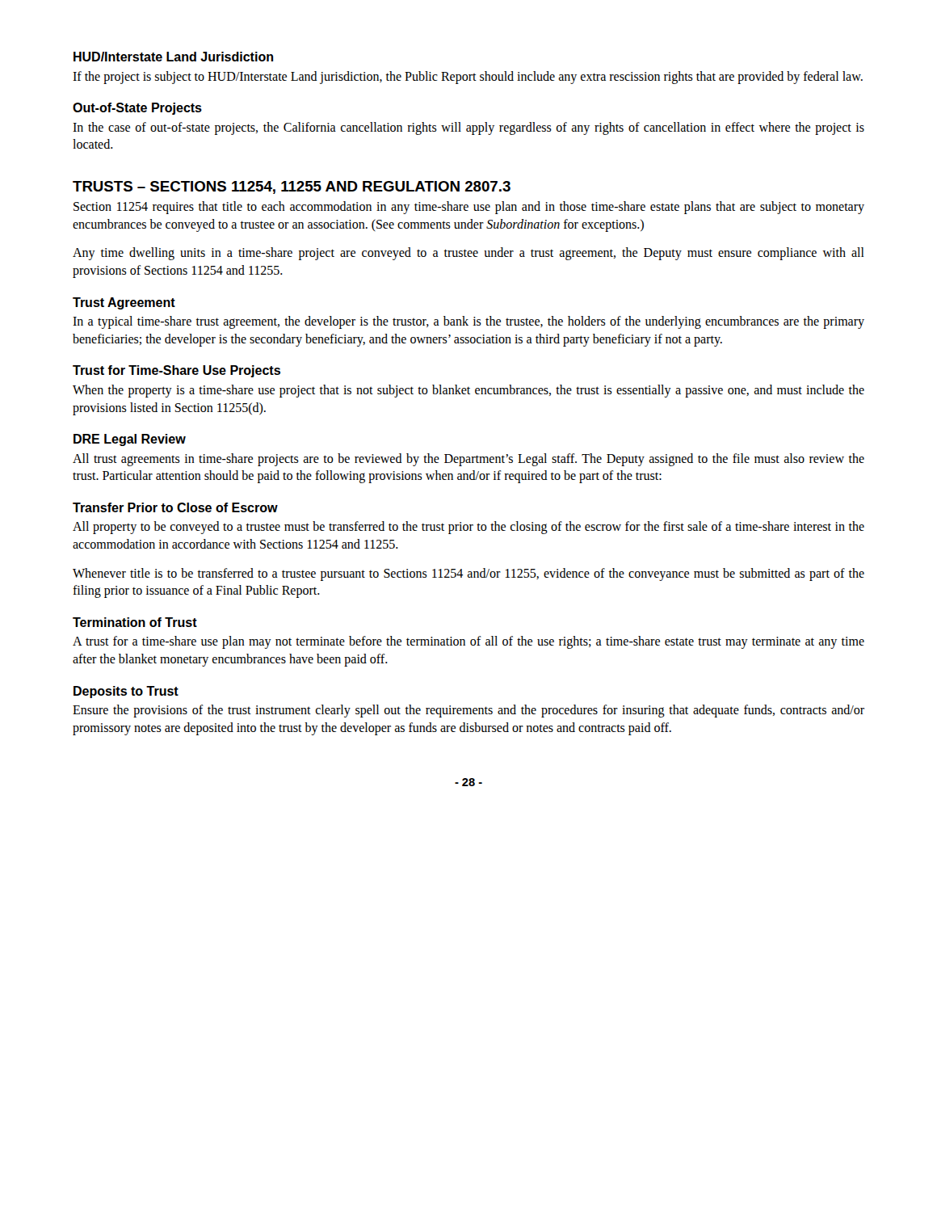HUD/Interstate Land Jurisdiction
If the project is subject to HUD/Interstate Land jurisdiction, the Public Report should include any extra rescission rights that are provided by federal law.
Out-of-State Projects
In the case of out-of-state projects, the California cancellation rights will apply regardless of any rights of cancellation in effect where the project is located.
TRUSTS – SECTIONS 11254, 11255 AND REGULATION 2807.3
Section 11254 requires that title to each accommodation in any time-share use plan and in those time-share estate plans that are subject to monetary encumbrances be conveyed to a trustee or an association. (See comments under Subordination for exceptions.)
Any time dwelling units in a time-share project are conveyed to a trustee under a trust agreement, the Deputy must ensure compliance with all provisions of Sections 11254 and 11255.
Trust Agreement
In a typical time-share trust agreement, the developer is the trustor, a bank is the trustee, the holders of the underlying encumbrances are the primary beneficiaries; the developer is the secondary beneficiary, and the owners’ association is a third party beneficiary if not a party.
Trust for Time-Share Use Projects
When the property is a time-share use project that is not subject to blanket encumbrances, the trust is essentially a passive one, and must include the provisions listed in Section 11255(d).
DRE Legal Review
All trust agreements in time-share projects are to be reviewed by the Department’s Legal staff. The Deputy assigned to the file must also review the trust. Particular attention should be paid to the following provisions when and/or if required to be part of the trust:
Transfer Prior to Close of Escrow
All property to be conveyed to a trustee must be transferred to the trust prior to the closing of the escrow for the first sale of a time-share interest in the accommodation in accordance with Sections 11254 and 11255.
Whenever title is to be transferred to a trustee pursuant to Sections 11254 and/or 11255, evidence of the conveyance must be submitted as part of the filing prior to issuance of a Final Public Report.
Termination of Trust
A trust for a time-share use plan may not terminate before the termination of all of the use rights; a time-share estate trust may terminate at any time after the blanket monetary encumbrances have been paid off.
Deposits to Trust
Ensure the provisions of the trust instrument clearly spell out the requirements and the procedures for insuring that adequate funds, contracts and/or promissory notes are deposited into the trust by the developer as funds are disbursed or notes and contracts paid off.
- 28 -